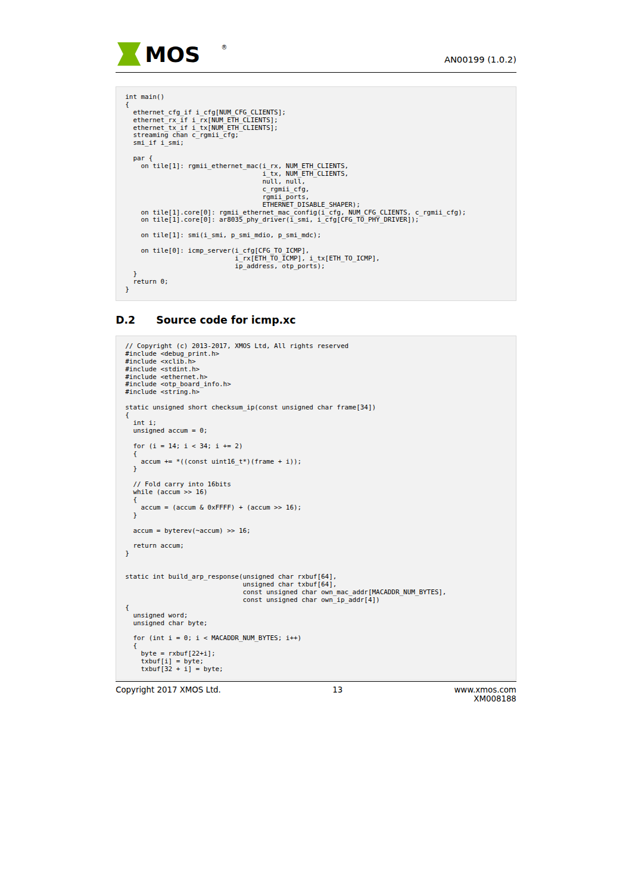MOS ®
AN00199 (1.0.2)
int main()
{
  ethernet_cfg_if i_cfg[NUM_CFG_CLIENTS];
  ethernet_rx_if i_rx[NUM_ETH_CLIENTS];
  ethernet_tx_if i_tx[NUM_ETH_CLIENTS];
  streaming chan c_rgmii_cfg;
  smi_if i_smi;

  par {
    on tile[1]: rgmii_ethernet_mac(i_rx, NUM_ETH_CLIENTS,
                                   i_tx, NUM_ETH_CLIENTS,
                                   null, null,
                                   c_rgmii_cfg,
                                   rgmii_ports,
                                   ETHERNET_DISABLE_SHAPER);
    on tile[1].core[0]: rgmii_ethernet_mac_config(i_cfg, NUM_CFG_CLIENTS, c_rgmii_cfg);
    on tile[1].core[0]: ar8035_phy_driver(i_smi, i_cfg[CFG_TO_PHY_DRIVER]);

    on tile[1]: smi(i_smi, p_smi_mdio, p_smi_mdc);

    on tile[0]: icmp_server(i_cfg[CFG_TO_ICMP],
                            i_rx[ETH_TO_ICMP], i_tx[ETH_TO_ICMP],
                            ip_address, otp_ports);
  }
  return 0;
}
D.2 Source code for icmp.xc
// Copyright (c) 2013-2017, XMOS Ltd, All rights reserved
#include <debug_print.h>
#include <xclib.h>
#include <stdint.h>
#include <ethernet.h>
#include <otp_board_info.h>
#include <string.h>

static unsigned short checksum_ip(const unsigned char frame[34])
{
  int i;
  unsigned accum = 0;

  for (i = 14; i < 34; i += 2)
  {
    accum += *((const uint16_t*)(frame + i));
  }

  // Fold carry into 16bits
  while (accum >> 16)
  {
    accum = (accum & 0xFFFF) + (accum >> 16);
  }

  accum = byterev(~accum) >> 16;

  return accum;
}


static int build_arp_response(unsigned char rxbuf[64],
                              unsigned char txbuf[64],
                              const unsigned char own_mac_addr[MACADDR_NUM_BYTES],
                              const unsigned char own_ip_addr[4])
{
  unsigned word;
  unsigned char byte;

  for (int i = 0; i < MACADDR_NUM_BYTES; i++)
  {
    byte = rxbuf[22+i];
    txbuf[i] = byte;
    txbuf[32 + i] = byte;
Copyright 2017 XMOS Ltd.
13
www.xmos.com XM008188